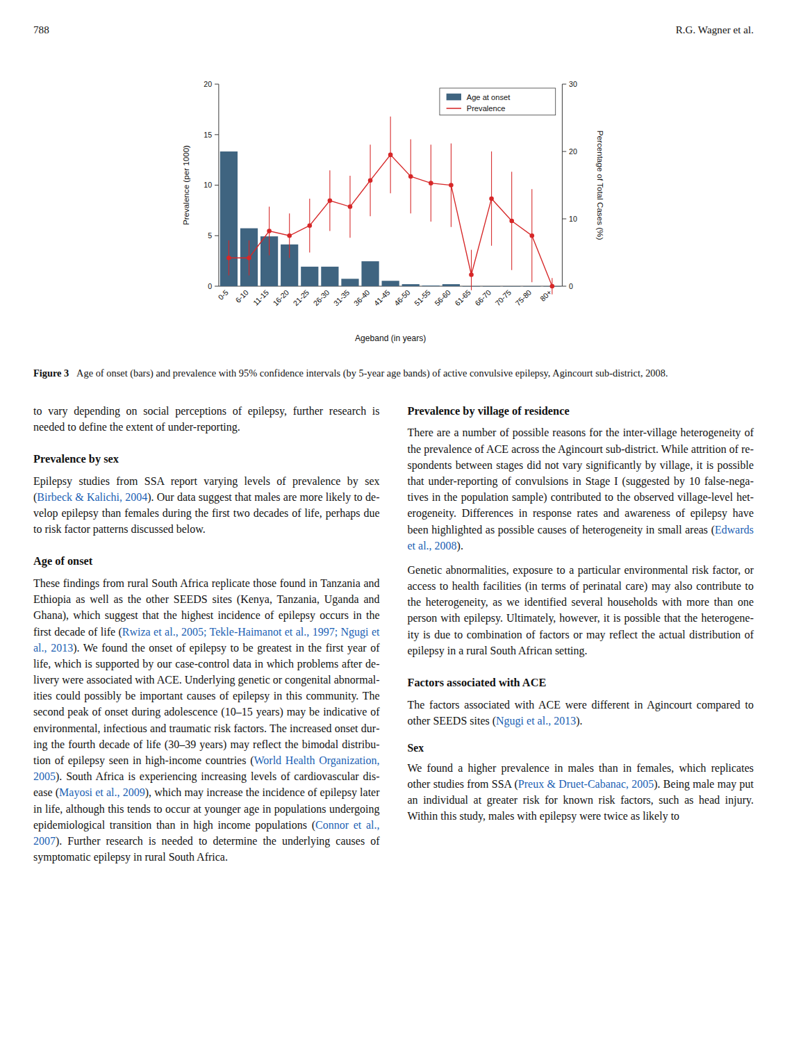788 R.G. Wagner et al.
Age of onset (bars) and prevalence with 95% confidence intervals by 5-year age bands of active convulsive epilepsy, Agincourt sub-district, 2008 Bar chart showing percentage of total cases by age band, highest in 0–5 years at about 20 percent, declining with age; overlaid red line with error bars shows prevalence per 1000 peaking around 41–45 years. 0 5 10 15 20 Prevalence (per 1000) 0 10 20 30 Percentage of Total Cases (%) 0-5 6-10 11-15 16-20 21-25 26-30 31-35 36-40 41-45 46-50 51-55 56-60 61-65 66-70 70-75 75-80 80+ Ageband (in years) Age at onset Prevalence
Figure 3 Age of onset (bars) and prevalence with 95% confidence intervals (by 5-year age bands) of active convulsive epilepsy, Agincourt sub-district, 2008.
to vary depending on social perceptions of epilepsy, further research is needed to define the extent of under-reporting.
Prevalence by sex
Epilepsy studies from SSA report varying levels of prevalence by sex (Birbeck & Kalichi, 2004). Our data suggest that males are more likely to develop epilepsy than females during the first two decades of life, perhaps due to risk factor patterns discussed below.
Age of onset
These findings from rural South Africa replicate those found in Tanzania and Ethiopia as well as the other SEEDS sites (Kenya, Tanzania, Uganda and Ghana), which suggest that the highest incidence of epilepsy occurs in the first decade of life (Rwiza et al., 2005; Tekle-Haimanot et al., 1997; Ngugi et al., 2013). We found the onset of epilepsy to be greatest in the first year of life, which is supported by our case-control data in which problems after delivery were associated with ACE. Underlying genetic or congenital abnormalities could possibly be important causes of epilepsy in this community. The second peak of onset during adolescence (10–15 years) may be indicative of environmental, infectious and traumatic risk factors. The increased onset during the fourth decade of life (30–39 years) may reflect the bimodal distribution of epilepsy seen in high-income countries (World Health Organization, 2005). South Africa is experiencing increasing levels of cardiovascular disease (Mayosi et al., 2009), which may increase the incidence of epilepsy later in life, although this tends to occur at younger age in populations undergoing epidemiological transition than in high income populations (Connor et al., 2007). Further research is needed to determine the underlying causes of symptomatic epilepsy in rural South Africa.
Prevalence by village of residence
There are a number of possible reasons for the inter-village heterogeneity of the prevalence of ACE across the Agincourt sub-district. While attrition of respondents between stages did not vary significantly by village, it is possible that under-reporting of convulsions in Stage I (suggested by 10 false-negatives in the population sample) contributed to the observed village-level heterogeneity. Differences in response rates and awareness of epilepsy have been highlighted as possible causes of heterogeneity in small areas (Edwards et al., 2008).
Genetic abnormalities, exposure to a particular environmental risk factor, or access to health facilities (in terms of perinatal care) may also contribute to the heterogeneity, as we identified several households with more than one person with epilepsy. Ultimately, however, it is possible that the heterogeneity is due to combination of factors or may reflect the actual distribution of epilepsy in a rural South African setting.
Factors associated with ACE
The factors associated with ACE were different in Agincourt compared to other SEEDS sites (Ngugi et al., 2013).
Sex
We found a higher prevalence in males than in females, which replicates other studies from SSA (Preux & Druet-Cabanac, 2005). Being male may put an individual at greater risk for known risk factors, such as head injury. Within this study, males with epilepsy were twice as likely to